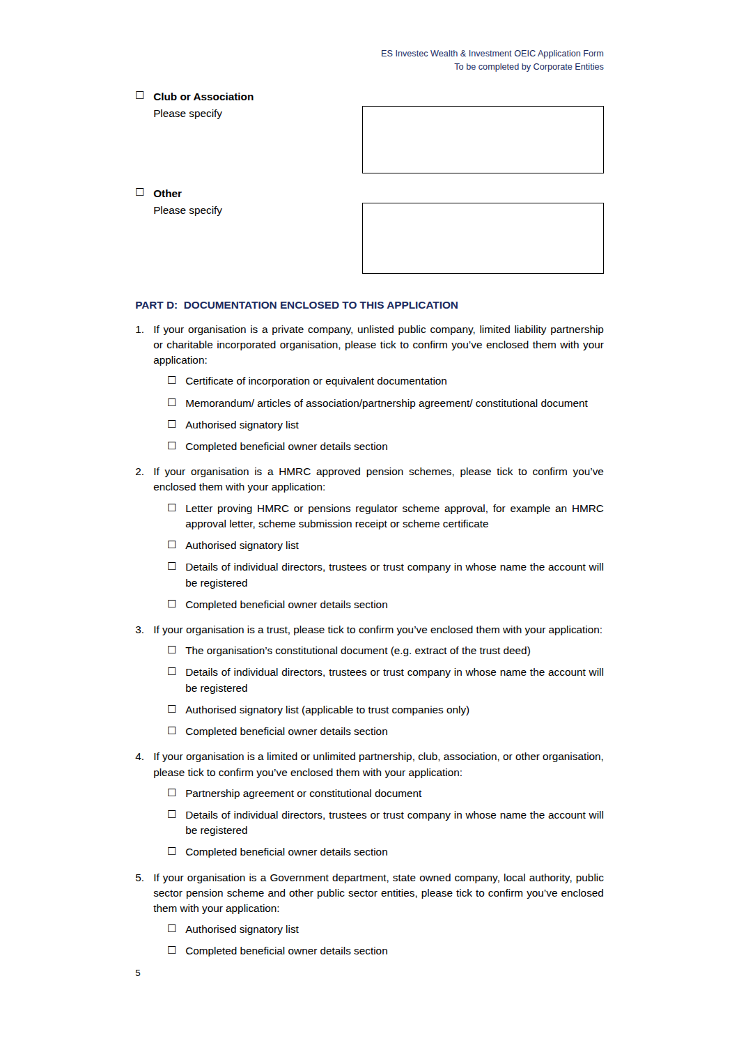ES Investec Wealth & Investment OEIC Application Form
To be completed by Corporate Entities
☐
Club or Association
Please specify
☐
Other
Please specify
PART D: DOCUMENTATION ENCLOSED TO THIS APPLICATION
If your organisation is a private company, unlisted public company, limited liability partnership or charitable incorporated organisation, please tick to confirm you’ve enclosed them with your application:
Certificate of incorporation or equivalent documentation
Memorandum/ articles of association/partnership agreement/ constitutional document
Authorised signatory list
Completed beneficial owner details section
If your organisation is a HMRC approved pension schemes, please tick to confirm you’ve enclosed them with your application:
Letter proving HMRC or pensions regulator scheme approval, for example an HMRC approval letter, scheme submission receipt or scheme certificate
Authorised signatory list
Details of individual directors, trustees or trust company in whose name the account will be registered
Completed beneficial owner details section
If your organisation is a trust, please tick to confirm you’ve enclosed them with your application:
The organisation’s constitutional document (e.g. extract of the trust deed)
Details of individual directors, trustees or trust company in whose name the account will be registered
Authorised signatory list (applicable to trust companies only)
Completed beneficial owner details section
If your organisation is a limited or unlimited partnership, club, association, or other organisation, please tick to confirm you’ve enclosed them with your application:
Partnership agreement or constitutional document
Details of individual directors, trustees or trust company in whose name the account will be registered
Completed beneficial owner details section
If your organisation is a Government department, state owned company, local authority, public sector pension scheme and other public sector entities, please tick to confirm you’ve enclosed them with your application:
Authorised signatory list
Completed beneficial owner details section
5